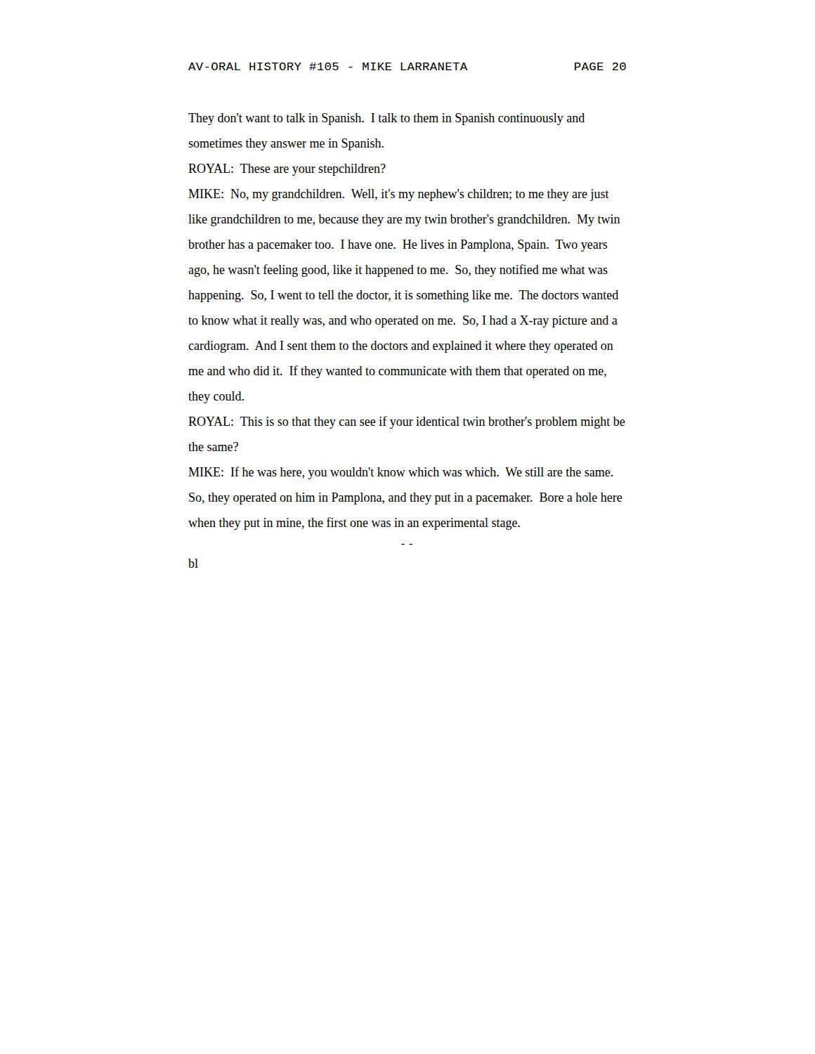AV-ORAL HISTORY #105 - MIKE LARRANETA PAGE 20
They don't want to talk in Spanish. I talk to them in Spanish continuously and sometimes they answer me in Spanish.
ROYAL: These are your stepchildren?
MIKE: No, my grandchildren. Well, it's my nephew's children; to me they are just like grandchildren to me, because they are my twin brother's grandchildren. My twin brother has a pacemaker too. I have one. He lives in Pamplona, Spain. Two years ago, he wasn't feeling good, like it happened to me. So, they notified me what was happening. So, I went to tell the doctor, it is something like me. The doctors wanted to know what it really was, and who operated on me. So, I had a X-ray picture and a cardiogram. And I sent them to the doctors and explained it where they operated on me and who did it. If they wanted to communicate with them that operated on me, they could.
ROYAL: This is so that they can see if your identical twin brother's problem might be the same?
MIKE: If he was here, you wouldn't know which was which. We still are the same. So, they operated on him in Pamplona, and they put in a pacemaker. Bore a hole here when they put in mine, the first one was in an experimental stage.
--
bl